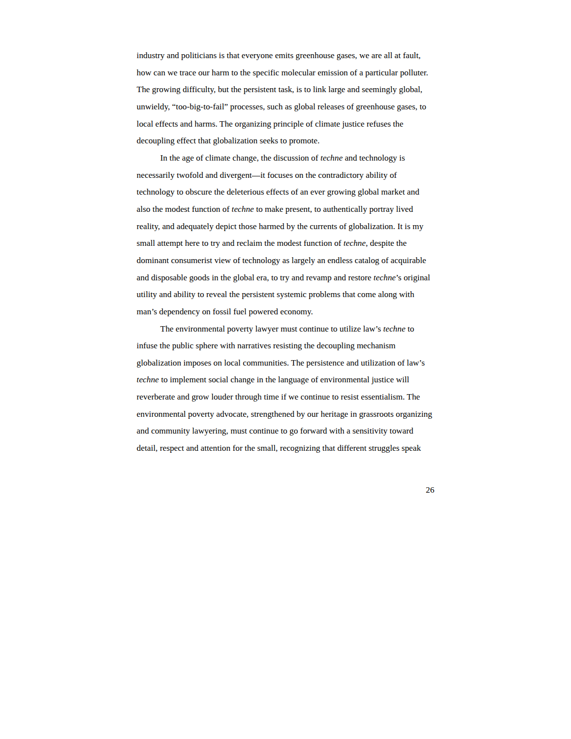industry and politicians is that everyone emits greenhouse gases, we are all at fault, how can we trace our harm to the specific molecular emission of a particular polluter. The growing difficulty, but the persistent task, is to link large and seemingly global, unwieldy, “too-big-to-fail” processes, such as global releases of greenhouse gases, to local effects and harms. The organizing principle of climate justice refuses the decoupling effect that globalization seeks to promote.
In the age of climate change, the discussion of techne and technology is necessarily twofold and divergent—it focuses on the contradictory ability of technology to obscure the deleterious effects of an ever growing global market and also the modest function of techne to make present, to authentically portray lived reality, and adequately depict those harmed by the currents of globalization. It is my small attempt here to try and reclaim the modest function of techne, despite the dominant consumerist view of technology as largely an endless catalog of acquirable and disposable goods in the global era, to try and revamp and restore techne’s original utility and ability to reveal the persistent systemic problems that come along with man’s dependency on fossil fuel powered economy.
The environmental poverty lawyer must continue to utilize law’s techne to infuse the public sphere with narratives resisting the decoupling mechanism globalization imposes on local communities. The persistence and utilization of law’s techne to implement social change in the language of environmental justice will reverberate and grow louder through time if we continue to resist essentialism. The environmental poverty advocate, strengthened by our heritage in grassroots organizing and community lawyering, must continue to go forward with a sensitivity toward detail, respect and attention for the small, recognizing that different struggles speak
26